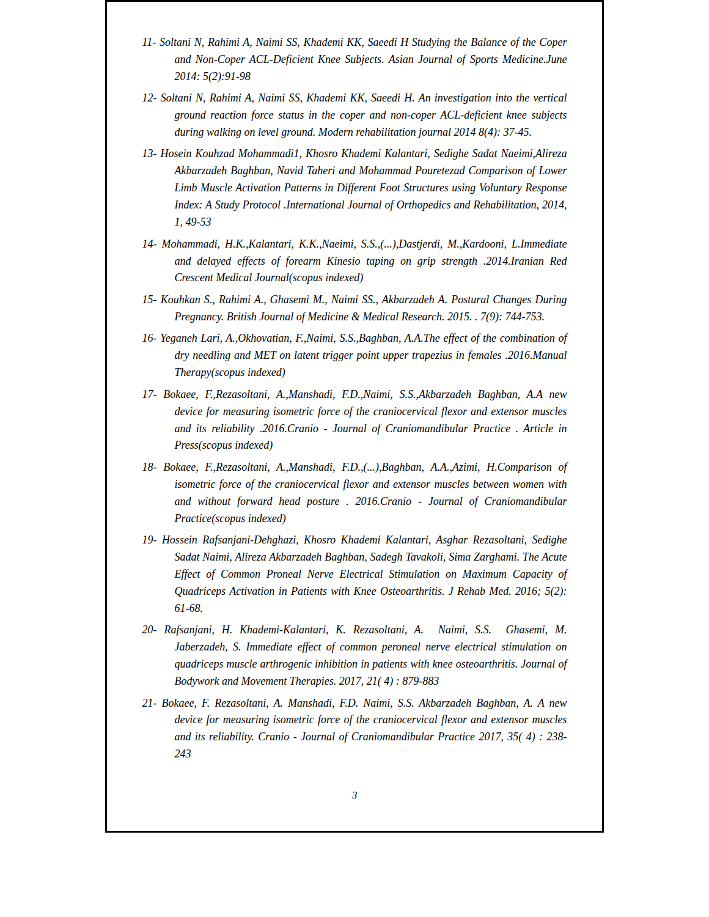Soltani N, Rahimi A, Naimi SS, Khademi KK, Saeedi H Studying the Balance of the Coper and Non-Coper ACL-Deficient Knee Subjects. Asian Journal of Sports Medicine.June 2014: 5(2):91-98
Soltani N, Rahimi A, Naimi SS, Khademi KK, Saeedi H. An investigation into the vertical ground reaction force status in the coper and non-coper ACL-deficient knee subjects during walking on level ground. Modern rehabilitation journal 2014 8(4): 37-45.
Hosein Kouhzad Mohammadi1, Khosro Khademi Kalantari, Sedighe Sadat Naeimi,Alireza Akbarzadeh Baghban, Navid Taheri and Mohammad Pouretezad Comparison of Lower Limb Muscle Activation Patterns in Different Foot Structures using Voluntary Response Index: A Study Protocol .International Journal of Orthopedics and Rehabilitation, 2014, 1, 49-53
Mohammadi, H.K.,Kalantari, K.K.,Naeimi, S.S.,(...),Dastjerdi, M.,Kardooni, L.Immediate and delayed effects of forearm Kinesio taping on grip strength .2014.Iranian Red Crescent Medical Journal(scopus indexed)
Kouhkan S., Rahimi A., Ghasemi M., Naimi SS., Akbarzadeh A. Postural Changes During Pregnancy. British Journal of Medicine & Medical Research. 2015. . 7(9): 744-753.
Yeganeh Lari, A.,Okhovatian, F.,Naimi, S.S.,Baghban, A.A.The effect of the combination of dry needling and MET on latent trigger point upper trapezius in females .2016.Manual Therapy(scopus indexed)
Bokaee, F.,Rezasoltani, A.,Manshadi, F.D.,Naimi, S.S.,Akbarzadeh Baghban, A.A new device for measuring isometric force of the craniocervical flexor and extensor muscles and its reliability .2016.Cranio - Journal of Craniomandibular Practice . Article in Press(scopus indexed)
Bokaee, F.,Rezasoltani, A.,Manshadi, F.D.,(...),Baghban, A.A.,Azimi, H.Comparison of isometric force of the craniocervical flexor and extensor muscles between women with and without forward head posture . 2016.Cranio - Journal of Craniomandibular Practice(scopus indexed)
Hossein Rafsanjani-Dehghazi, Khosro Khademi Kalantari, Asghar Rezasoltani, Sedighe Sadat Naimi, Alireza Akbarzadeh Baghban, Sadegh Tavakoli, Sima Zarghami. The Acute Effect of Common Proneal Nerve Electrical Stimulation on Maximum Capacity of Quadriceps Activation in Patients with Knee Osteoarthritis. J Rehab Med. 2016; 5(2): 61-68.
Rafsanjani, H. Khademi-Kalantari, K. Rezasoltani, A. Naimi, S.S. Ghasemi, M. Jaberzadeh, S. Immediate effect of common peroneal nerve electrical stimulation on quadriceps muscle arthrogenic inhibition in patients with knee osteoarthritis. Journal of Bodywork and Movement Therapies. 2017, 21( 4) : 879-883
Bokaee, F. Rezasoltani, A. Manshadi, F.D. Naimi, S.S. Akbarzadeh Baghban, A. A new device for measuring isometric force of the craniocervical flexor and extensor muscles and its reliability. Cranio - Journal of Craniomandibular Practice 2017, 35( 4) : 238-243
3